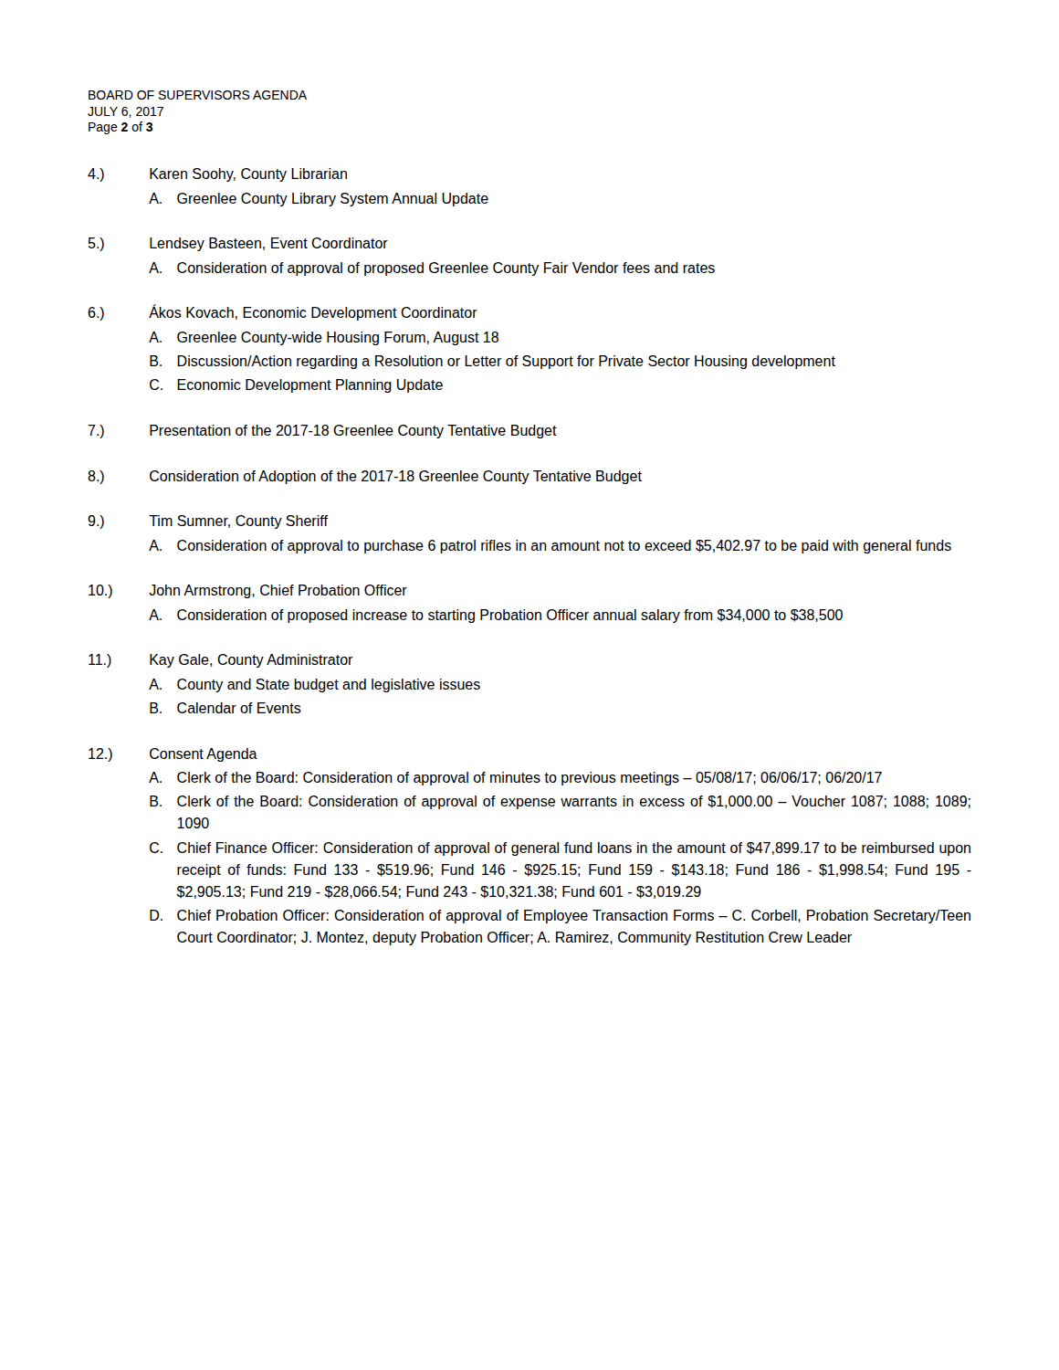BOARD OF SUPERVISORS AGENDA
JULY 6, 2017
Page 2 of 3
4.)
Karen Soohy, County Librarian
A. Greenlee County Library System Annual Update
5.)
Lendsey Basteen, Event Coordinator
A. Consideration of approval of proposed Greenlee County Fair Vendor fees and rates
6.)
Ákos Kovach, Economic Development Coordinator
A. Greenlee County-wide Housing Forum, August 18
B. Discussion/Action regarding a Resolution or Letter of Support for Private Sector Housing development
C. Economic Development Planning Update
7.)
Presentation of the 2017-18 Greenlee County Tentative Budget
8.)
Consideration of Adoption of the 2017-18 Greenlee County Tentative Budget
9.)
Tim Sumner, County Sheriff
A. Consideration of approval to purchase 6 patrol rifles in an amount not to exceed $5,402.97 to be paid with general funds
10.)
John Armstrong, Chief Probation Officer
A. Consideration of proposed increase to starting Probation Officer annual salary from $34,000 to $38,500
11.)
Kay Gale, County Administrator
A. County and State budget and legislative issues
B. Calendar of Events
12.)
Consent Agenda
A. Clerk of the Board: Consideration of approval of minutes to previous meetings – 05/08/17; 06/06/17; 06/20/17
B. Clerk of the Board: Consideration of approval of expense warrants in excess of $1,000.00 – Voucher 1087; 1088; 1089; 1090
C. Chief Finance Officer: Consideration of approval of general fund loans in the amount of $47,899.17 to be reimbursed upon receipt of funds: Fund 133 - $519.96; Fund 146 - $925.15; Fund 159 - $143.18; Fund 186 - $1,998.54; Fund 195 - $2,905.13; Fund 219 - $28,066.54; Fund 243 - $10,321.38; Fund 601 - $3,019.29
D. Chief Probation Officer: Consideration of approval of Employee Transaction Forms – C. Corbell, Probation Secretary/Teen Court Coordinator; J. Montez, deputy Probation Officer; A. Ramirez, Community Restitution Crew Leader